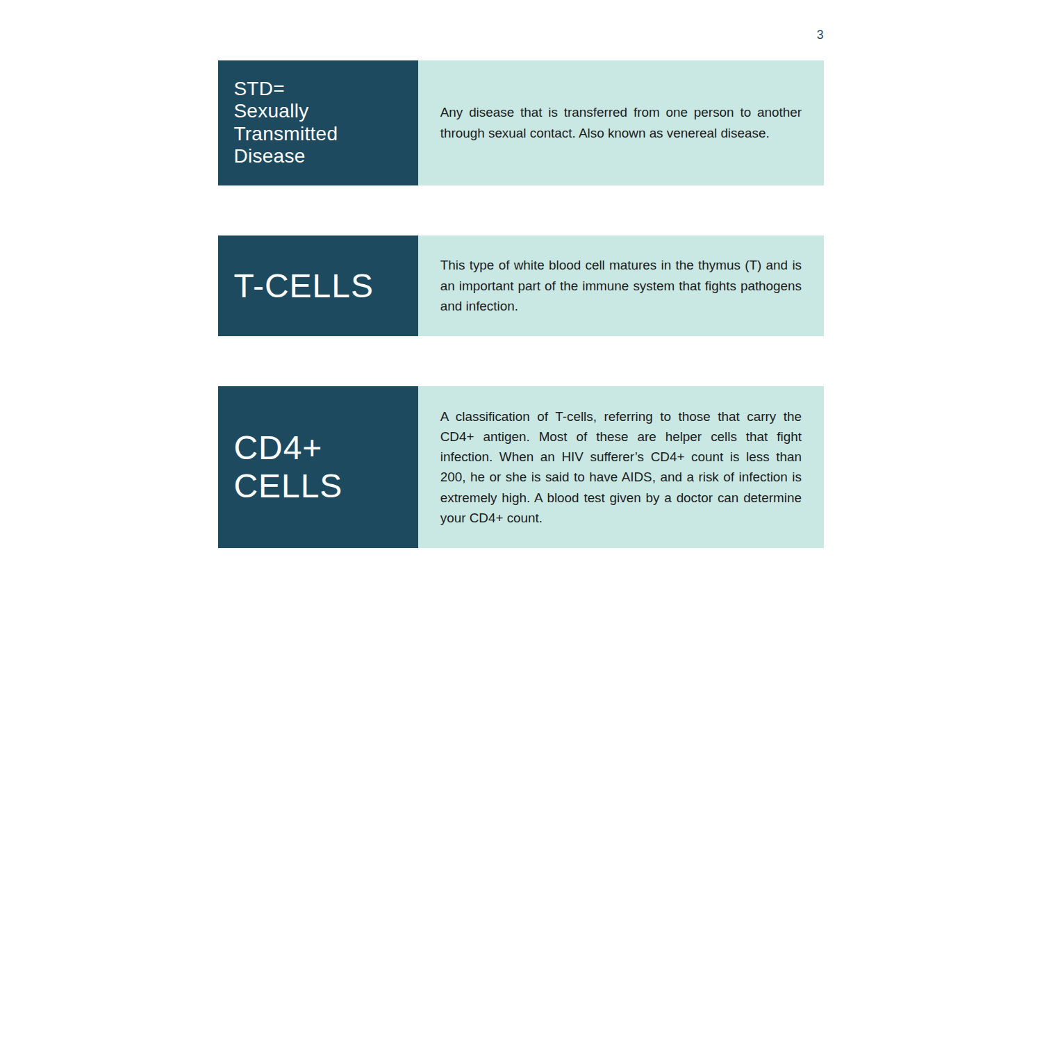3
STD=
Sexually
Transmitted
Disease
Any disease that is transferred from one person to another through sexual contact. Also known as venereal disease.
T-CELLS
This type of white blood cell matures in the thymus (T) and is an important part of the immune system that fights pathogens and infection.
CD4+
CELLS
A classification of T-cells, referring to those that carry the CD4+ antigen. Most of these are helper cells that fight infection. When an HIV sufferer’s CD4+ count is less than 200, he or she is said to have AIDS, and a risk of infection is extremely high. A blood test given by a doctor can determine your CD4+ count.